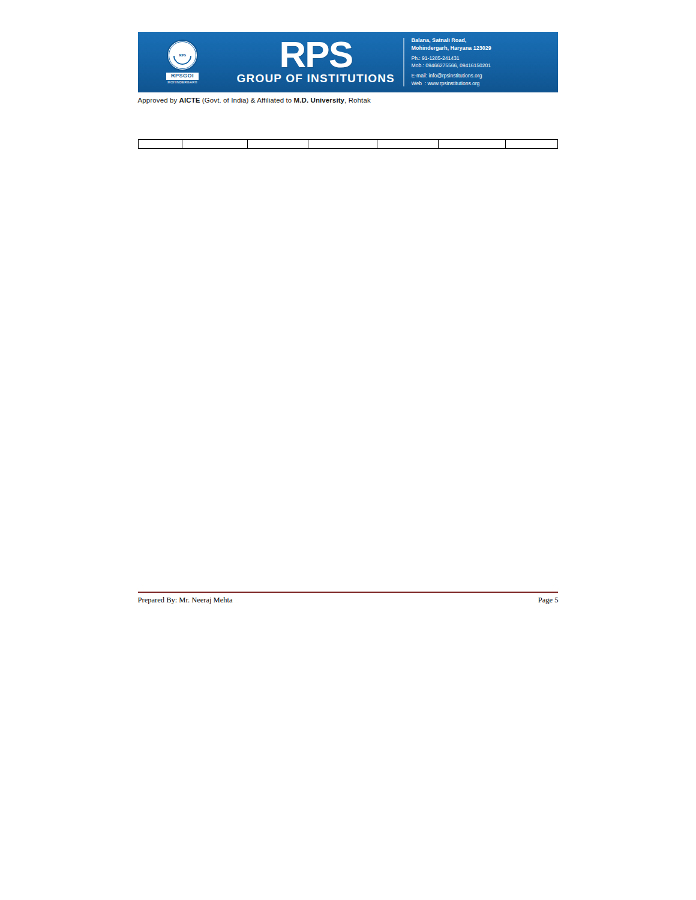RPS
RPSGOI
MOHINDERGARH
RPS
GROUP OF INSTITUTIONS
Balana, Satnali Road,
Mohindergarh, Haryana 123029
Ph.: 91-1285-241431
Mob.: 09466275566, 09416150201
E-mail: info@rpsinstitutions.org
Web : www.rpsinstitutions.org
Approved by AICTE (Govt. of India) & Affiliated to M.D. University, Rohtak
Prepared By: Mr. Neeraj Mehta
Page 5